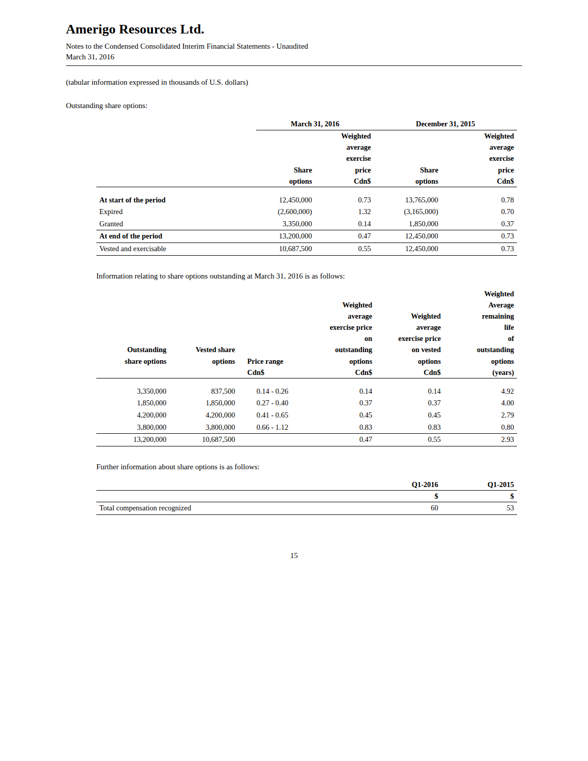Amerigo Resources Ltd.
Notes to the Condensed Consolidated Interim Financial Statements - Unaudited
March 31, 2016
(tabular information expressed in thousands of U.S. dollars)
Outstanding share options:
| | March 31, 2016 | December 31, 2015 |
| | | Weighted | | Weighted |
| | | average | | average |
| | | exercise | | exercise |
| | Share | price | Share | price |
| | options | Cdn$ | options | Cdn$ |
| At start of the period | 12,450,000 | 0.73 | 13,765,000 | 0.78 |
| Expired | (2,600,000) | 1.32 | (3,165,000) | 0.70 |
| Granted | 3,350,000 | 0.14 | 1,850,000 | 0.37 |
| At end of the period | 13,200,000 | 0.47 | 12,450,000 | 0.73 |
| Vested and exercisable | 10,687,500 | 0.55 | 12,450,000 | 0.73 |
Information relating to share options outstanding at March 31, 2016 is as follows:
| | | | | | Weighted |
| | | | Weighted | | Average |
| | | | average | Weighted | remaining |
| | | | exercise price | average | life |
| | | | on | exercise price | of |
| Outstanding | Vested share | | outstanding | on vested | outstanding |
| share options | options | Price range | options | options | options |
| | | Cdn$ | Cdn$ | Cdn$ | (years) |
| 3,350,000 | 837,500 | 0.14 - 0.26 | 0.14 | 0.14 | 4.92 |
| 1,850,000 | 1,850,000 | 0.27 - 0.40 | 0.37 | 0.37 | 4.00 |
| 4,200,000 | 4,200,000 | 0.41 - 0.65 | 0.45 | 0.45 | 2.79 |
| 3,800,000 | 3,800,000 | 0.66 - 1.12 | 0.83 | 0.83 | 0.80 |
| 13,200,000 | 10,687,500 | | 0.47 | 0.55 | 2.93 |
Further information about share options is as follows:
| | Q1-2016 | Q1-2015 |
| | $ | $ |
| Total compensation recognized | 60 | 53 |
15